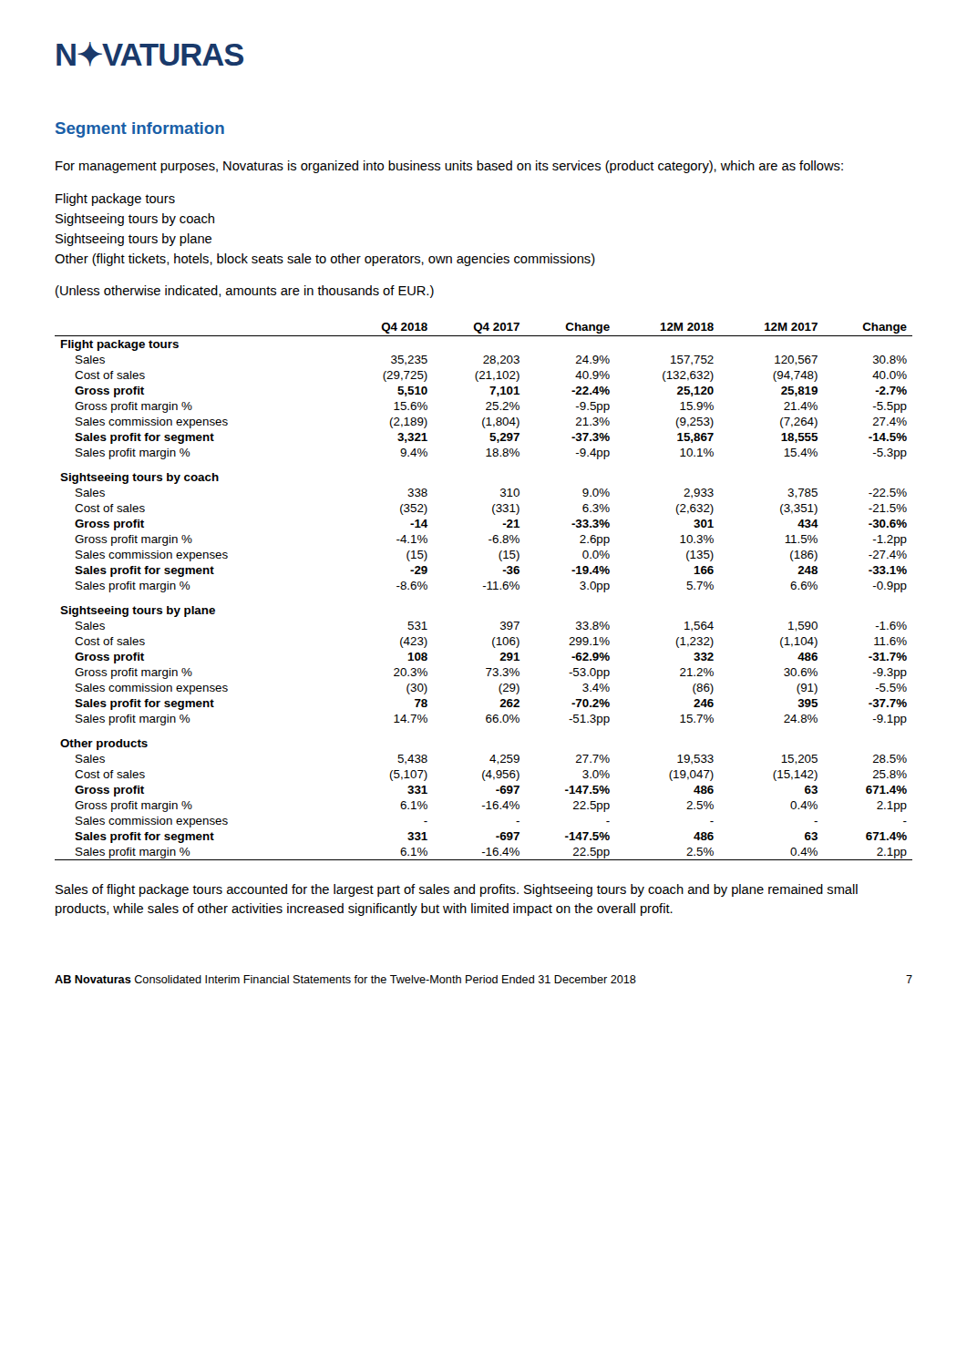N✦VATURAS
Segment information
For management purposes, Novaturas is organized into business units based on its services (product category), which are as follows:
Flight package tours
Sightseeing tours by coach
Sightseeing tours by plane
Other (flight tickets, hotels, block seats sale to other operators, own agencies commissions)
(Unless otherwise indicated, amounts are in thousands of EUR.)
| | Q4 2018 | Q4 2017 | Change | 12M 2018 | 12M 2017 | Change |
| --- | --- | --- | --- | --- | --- | --- |
| Flight package tours |
| Sales | 35,235 | 28,203 | 24.9% | 157,752 | 120,567 | 30.8% |
| Cost of sales | (29,725) | (21,102) | 40.9% | (132,632) | (94,748) | 40.0% |
| Gross profit | 5,510 | 7,101 | -22.4% | 25,120 | 25,819 | -2.7% |
| Gross profit margin % | 15.6% | 25.2% | -9.5pp | 15.9% | 21.4% | -5.5pp |
| Sales commission expenses | (2,189) | (1,804) | 21.3% | (9,253) | (7,264) | 27.4% |
| Sales profit for segment | 3,321 | 5,297 | -37.3% | 15,867 | 18,555 | -14.5% |
| Sales profit margin % | 9.4% | 18.8% | -9.4pp | 10.1% | 15.4% | -5.3pp |
| Sightseeing tours by coach |
| Sales | 338 | 310 | 9.0% | 2,933 | 3,785 | -22.5% |
| Cost of sales | (352) | (331) | 6.3% | (2,632) | (3,351) | -21.5% |
| Gross profit | -14 | -21 | -33.3% | 301 | 434 | -30.6% |
| Gross profit margin % | -4.1% | -6.8% | 2.6pp | 10.3% | 11.5% | -1.2pp |
| Sales commission expenses | (15) | (15) | 0.0% | (135) | (186) | -27.4% |
| Sales profit for segment | -29 | -36 | -19.4% | 166 | 248 | -33.1% |
| Sales profit margin % | -8.6% | -11.6% | 3.0pp | 5.7% | 6.6% | -0.9pp |
| Sightseeing tours by plane |
| Sales | 531 | 397 | 33.8% | 1,564 | 1,590 | -1.6% |
| Cost of sales | (423) | (106) | 299.1% | (1,232) | (1,104) | 11.6% |
| Gross profit | 108 | 291 | -62.9% | 332 | 486 | -31.7% |
| Gross profit margin % | 20.3% | 73.3% | -53.0pp | 21.2% | 30.6% | -9.3pp |
| Sales commission expenses | (30) | (29) | 3.4% | (86) | (91) | -5.5% |
| Sales profit for segment | 78 | 262 | -70.2% | 246 | 395 | -37.7% |
| Sales profit margin % | 14.7% | 66.0% | -51.3pp | 15.7% | 24.8% | -9.1pp |
| Other products |
| Sales | 5,438 | 4,259 | 27.7% | 19,533 | 15,205 | 28.5% |
| Cost of sales | (5,107) | (4,956) | 3.0% | (19,047) | (15,142) | 25.8% |
| Gross profit | 331 | -697 | -147.5% | 486 | 63 | 671.4% |
| Gross profit margin % | 6.1% | -16.4% | 22.5pp | 2.5% | 0.4% | 2.1pp |
| Sales commission expenses | - | - | - | - | - | - |
| Sales profit for segment | 331 | -697 | -147.5% | 486 | 63 | 671.4% |
| Sales profit margin % | 6.1% | -16.4% | 22.5pp | 2.5% | 0.4% | 2.1pp |
Sales of flight package tours accounted for the largest part of sales and profits. Sightseeing tours by coach and by plane remained small products, while sales of other activities increased significantly but with limited impact on the overall profit.
AB Novaturas Consolidated Interim Financial Statements for the Twelve-Month Period Ended 31 December 2018
7